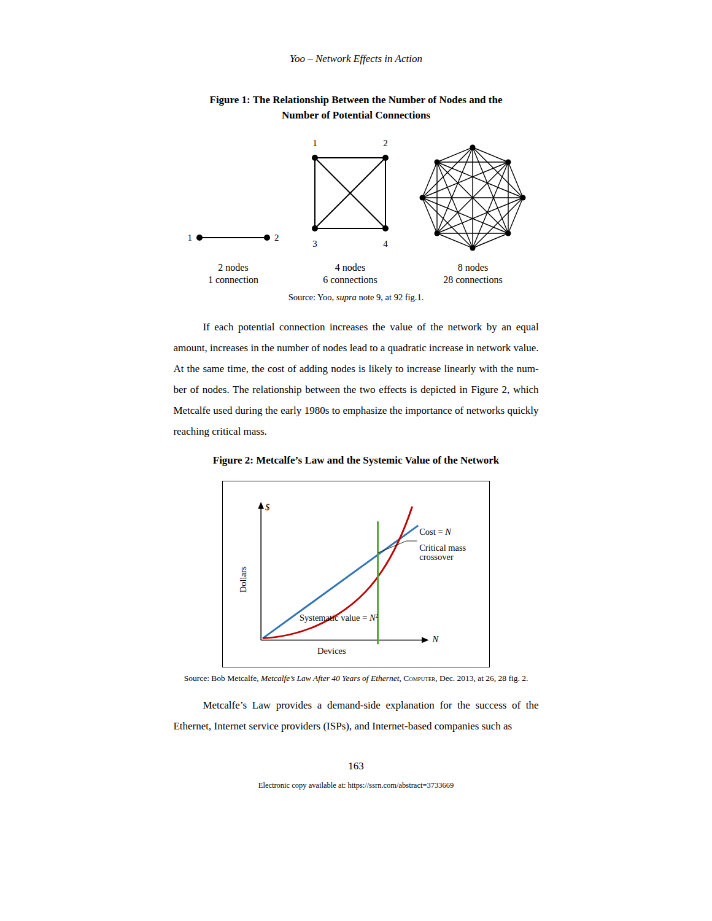Yoo – Network Effects in Action
Figure 1: The Relationship Between the Number of Nodes and the Number of Potential Connections
1 2
2 nodes
1 connection
1 2 3 4
4 nodes
6 connections
8 nodes
28 connections
Source: Yoo, supra note 9, at 92 fig.1.
If each potential connection increases the value of the network by an equal amount, increases in the number of nodes lead to a quadratic increase in network value. At the same time, the cost of adding nodes is likely to increase linearly with the number of nodes. The relationship between the two effects is depicted in Figure 2, which Metcalfe used during the early 1980s to emphasize the importance of networks quickly reaching critical mass.
Figure 2: Metcalfe’s Law and the Systemic Value of the Network
$ N Dollars Devices Cost = N Critical mass crossover Systematic value = N2
Source: Bob Metcalfe, Metcalfe’s Law After 40 Years of Ethernet, Computer, Dec. 2013, at 26, 28 fig. 2.
Metcalfe’s Law provides a demand-side explanation for the success of the Ethernet, Internet service providers (ISPs), and Internet-based companies such as
163
Electronic copy available at: https://ssrn.com/abstract=3733669